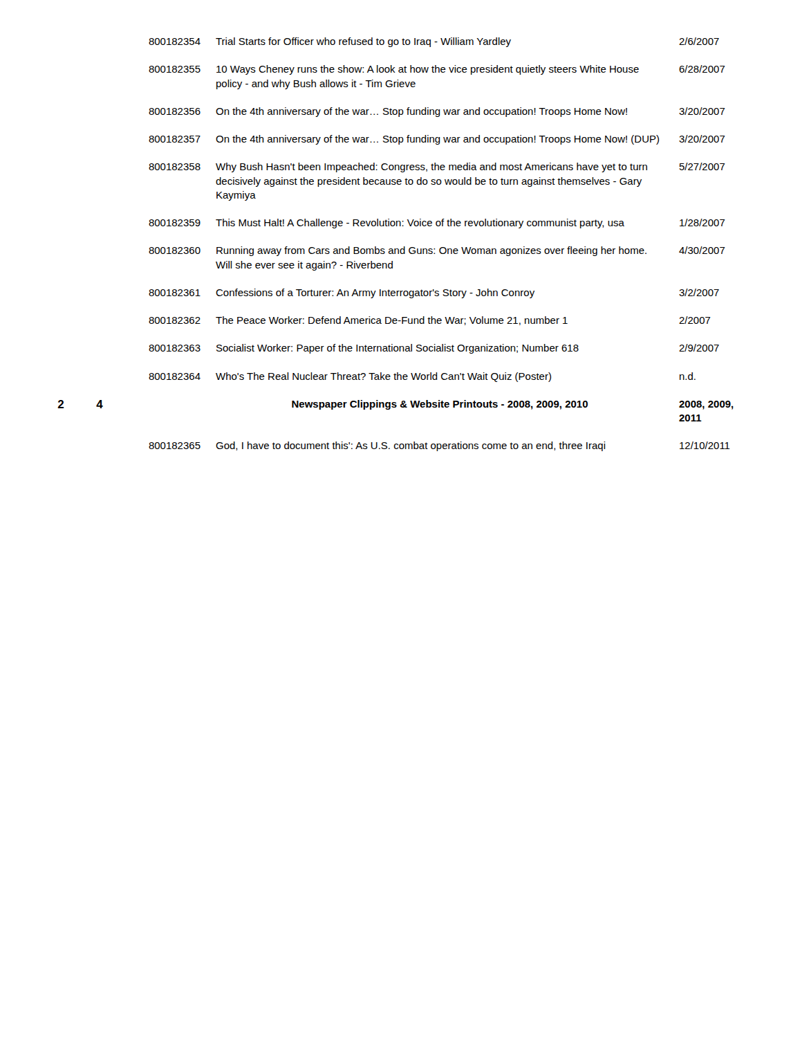| | | 800182354 | Trial Starts for Officer who refused to go to Iraq - William Yardley | 2/6/2007 |
| | | 800182355 | 10 Ways Cheney runs the show: A look at how the vice president quietly steers White House policy - and why Bush allows it - Tim Grieve | 6/28/2007 |
| | | 800182356 | On the 4th anniversary of the war… Stop funding war and occupation! Troops Home Now! | 3/20/2007 |
| | | 800182357 | On the 4th anniversary of the war… Stop funding war and occupation! Troops Home Now! (DUP) | 3/20/2007 |
| | | 800182358 | Why Bush Hasn't been Impeached: Congress, the media and most Americans have yet to turn decisively against the president because to do so would be to turn against themselves - Gary Kaymiya | 5/27/2007 |
| | | 800182359 | This Must Halt! A Challenge - Revolution: Voice of the revolutionary communist party, usa | 1/28/2007 |
| | | 800182360 | Running away from Cars and Bombs and Guns: One Woman agonizes over fleeing her home. Will she ever see it again? - Riverbend | 4/30/2007 |
| | | 800182361 | Confessions of a Torturer: An Army Interrogator's Story - John Conroy | 3/2/2007 |
| | | 800182362 | The Peace Worker: Defend America De-Fund the War; Volume 21, number 1 | 2/2007 |
| | | 800182363 | Socialist Worker: Paper of the International Socialist Organization; Number 618 | 2/9/2007 |
| | | 800182364 | Who's The Real Nuclear Threat? Take the World Can't Wait Quiz (Poster) | n.d. |
| 2 | 4 | | Newspaper Clippings & Website Printouts - 2008, 2009, 2010 | 2008, 2009, 2011 |
| | | 800182365 | God, I have to document this': As U.S. combat operations come to an end, three Iraqi | 12/10/2011 |